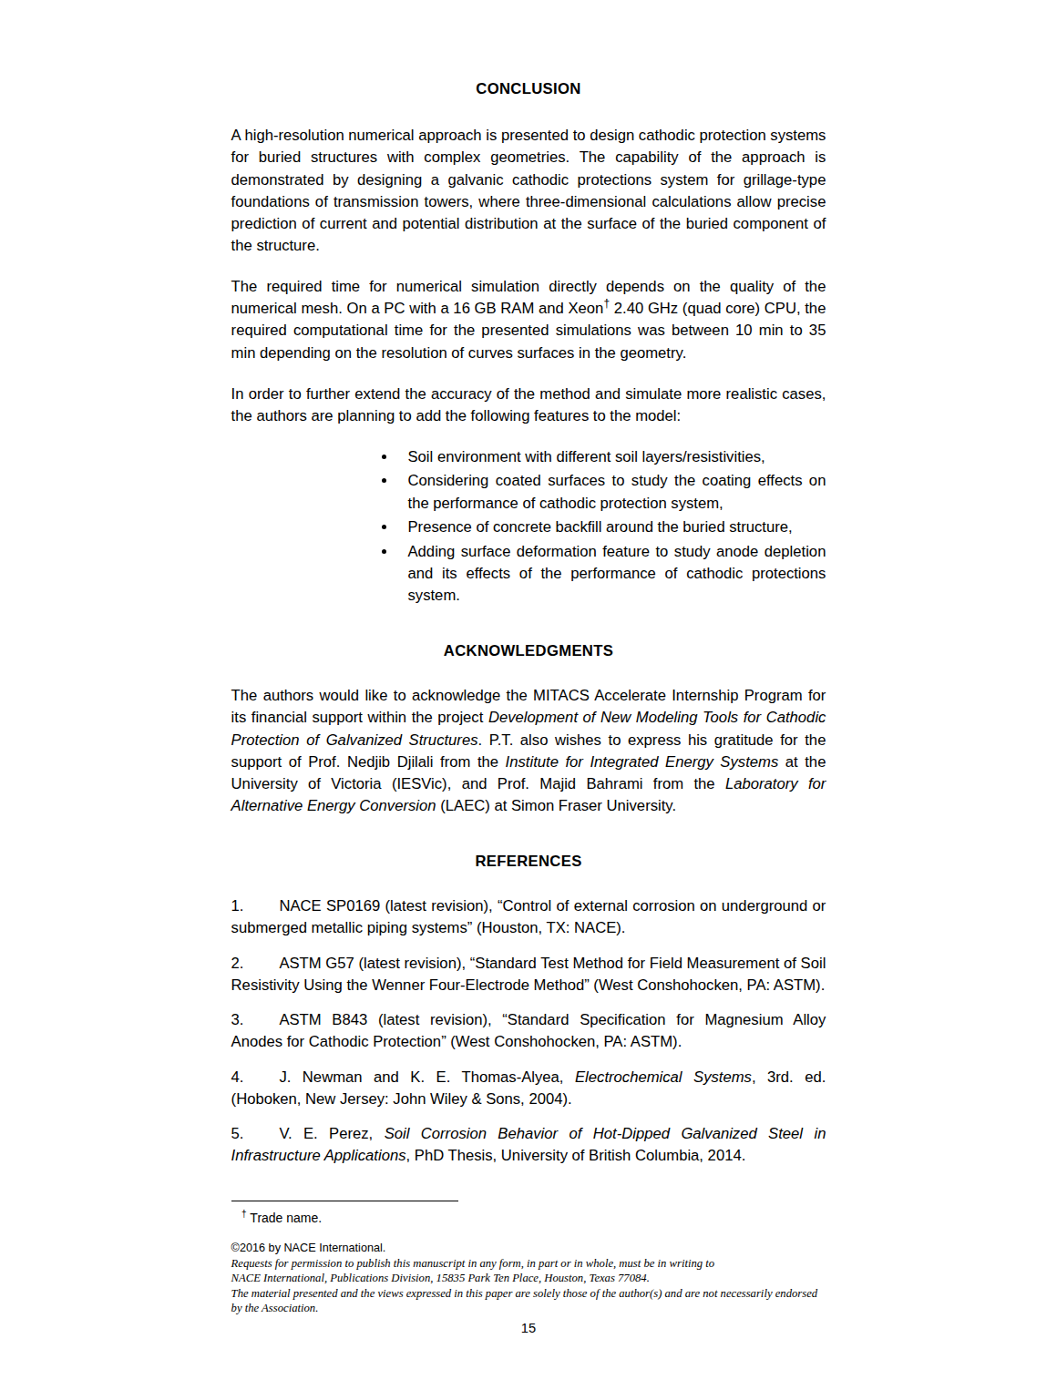CONCLUSION
A high-resolution numerical approach is presented to design cathodic protection systems for buried structures with complex geometries. The capability of the approach is demonstrated by designing a galvanic cathodic protections system for grillage-type foundations of transmission towers, where three-dimensional calculations allow precise prediction of current and potential distribution at the surface of the buried component of the structure.
The required time for numerical simulation directly depends on the quality of the numerical mesh. On a PC with a 16 GB RAM and Xeon† 2.40 GHz (quad core) CPU, the required computational time for the presented simulations was between 10 min to 35 min depending on the resolution of curves surfaces in the geometry.
In order to further extend the accuracy of the method and simulate more realistic cases, the authors are planning to add the following features to the model:
Soil environment with different soil layers/resistivities,
Considering coated surfaces to study the coating effects on the performance of cathodic protection system,
Presence of concrete backfill around the buried structure,
Adding surface deformation feature to study anode depletion and its effects of the performance of cathodic protections system.
ACKNOWLEDGMENTS
The authors would like to acknowledge the MITACS Accelerate Internship Program for its financial support within the project Development of New Modeling Tools for Cathodic Protection of Galvanized Structures. P.T. also wishes to express his gratitude for the support of Prof. Nedjib Djilali from the Institute for Integrated Energy Systems at the University of Victoria (IESVic), and Prof. Majid Bahrami from the Laboratory for Alternative Energy Conversion (LAEC) at Simon Fraser University.
REFERENCES
1. NACE SP0169 (latest revision), “Control of external corrosion on underground or submerged metallic piping systems” (Houston, TX: NACE).
2. ASTM G57 (latest revision), “Standard Test Method for Field Measurement of Soil Resistivity Using the Wenner Four-Electrode Method” (West Conshohocken, PA: ASTM).
3. ASTM B843 (latest revision), “Standard Specification for Magnesium Alloy Anodes for Cathodic Protection” (West Conshohocken, PA: ASTM).
4. J. Newman and K. E. Thomas-Alyea, Electrochemical Systems, 3rd. ed. (Hoboken, New Jersey: John Wiley & Sons, 2004).
5. V. E. Perez, Soil Corrosion Behavior of Hot-Dipped Galvanized Steel in Infrastructure Applications, PhD Thesis, University of British Columbia, 2014.
† Trade name.
©2016 by NACE International.
Requests for permission to publish this manuscript in any form, in part or in whole, must be in writing to
NACE International, Publications Division, 15835 Park Ten Place, Houston, Texas 77084.
The material presented and the views expressed in this paper are solely those of the author(s) and are not necessarily endorsed by the Association.
15